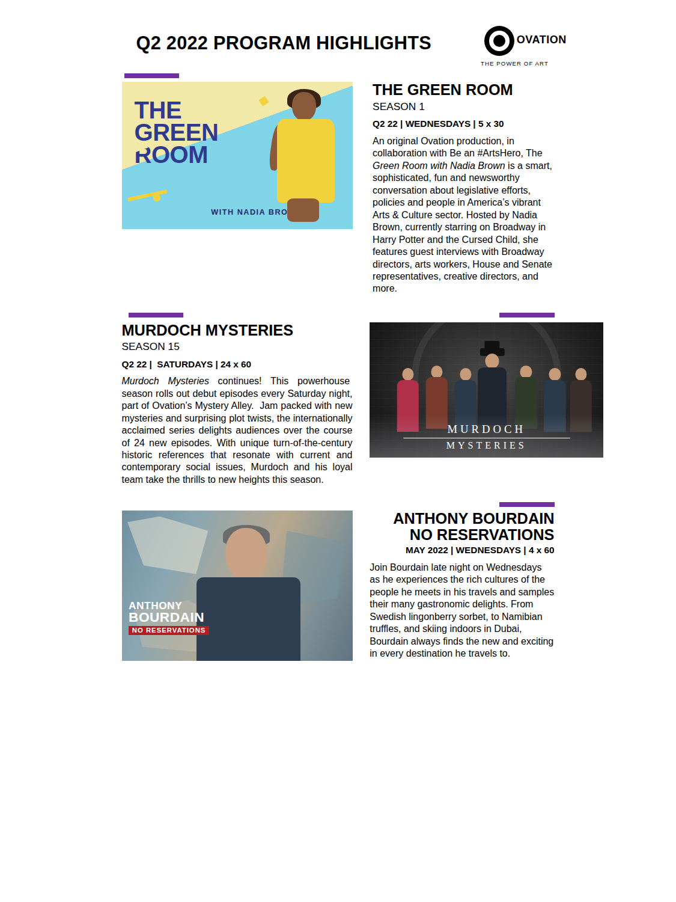Q2 2022 PROGRAM HIGHLIGHTS
OVATION
THE POWER OF ART
◆
THE
GREEN
ROOM
WITH NADIA BROWN
THE GREEN ROOM
SEASON 1
Q2 22 | WEDNESDAYS | 5 x 30
An original Ovation production, in collaboration with Be an #ArtsHero, The Green Room with Nadia Brown is a smart, sophisticated, fun and newsworthy conversation about legislative efforts, policies and people in America’s vibrant Arts & Culture sector. Hosted by Nadia Brown, currently starring on Broadway in Harry Potter and the Cursed Child, she features guest interviews with Broadway directors, arts workers, House and Senate representatives, creative directors, and more.
MURDOCH MYSTERIES
SEASON 15
Q2 22 | SATURDAYS | 24 x 60
Murdoch Mysteries continues! This powerhouse season rolls out debut episodes every Saturday night, part of Ovation’s Mystery Alley. Jam packed with new mysteries and surprising plot twists, the internationally acclaimed series delights audiences over the course of 24 new episodes. With unique turn-of-the-century historic references that resonate with current and contemporary social issues, Murdoch and his loyal team take the thrills to new heights this season.
MURDOCH
MYSTERIES
ANTHONY
BOURDAIN
NO RESERVATIONS
ANTHONY BOURDAIN NO RESERVATIONS
MAY 2022 | WEDNESDAYS | 4 x 60
Join Bourdain late night on Wednesdays as he experiences the rich cultures of the people he meets in his travels and samples their many gastronomic delights. From Swedish lingonberry sorbet, to Namibian truffles, and skiing indoors in Dubai, Bourdain always finds the new and exciting in every destination he travels to.